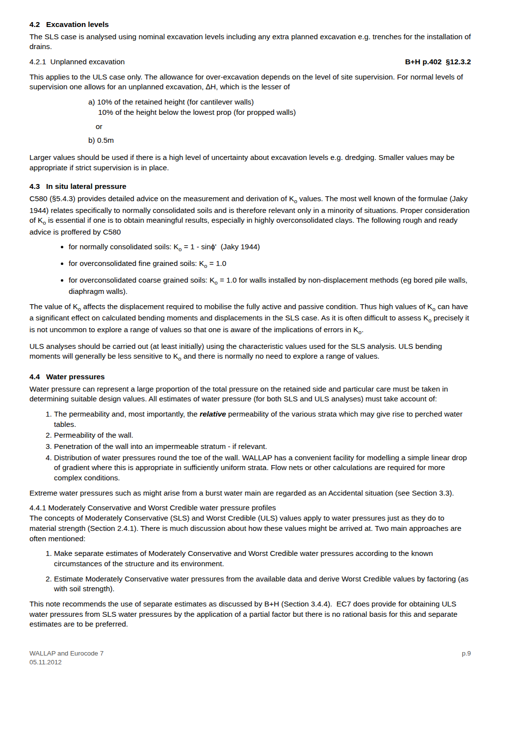4.2 Excavation levels
The SLS case is analysed using nominal excavation levels including any extra planned excavation e.g. trenches for the installation of drains.
B+H p.402 §12.3.24.2.1 Unplanned excavation
This applies to the ULS case only. The allowance for over-excavation depends on the level of site supervision. For normal levels of supervision one allows for an unplanned excavation, ∆H, which is the lesser of
a) 10% of the retained height (for cantilever walls)
10% of the height below the lowest prop (for propped walls)
or
b) 0.5m
Larger values should be used if there is a high level of uncertainty about excavation levels e.g. dredging. Smaller values may be appropriate if strict supervision is in place.
4.3 In situ lateral pressure
C580 (§5.4.3) provides detailed advice on the measurement and derivation of Ko values. The most well known of the formulae (Jaky 1944) relates specifically to normally consolidated soils and is therefore relevant only in a minority of situations. Proper consideration of Ko is essential if one is to obtain meaningful results, especially in highly overconsolidated clays. The following rough and ready advice is proffered by C580
for normally consolidated soils: Ko = 1 - sinϕ' (Jaky 1944)
for overconsolidated fine grained soils: Ko = 1.0
for overconsolidated coarse grained soils: Ko = 1.0 for walls installed by non-displacement methods (eg bored pile walls, diaphragm walls).
The value of Ko affects the displacement required to mobilise the fully active and passive condition. Thus high values of Ko can have a significant effect on calculated bending moments and displacements in the SLS case. As it is often difficult to assess Ko precisely it is not uncommon to explore a range of values so that one is aware of the implications of errors in Ko.
ULS analyses should be carried out (at least initially) using the characteristic values used for the SLS analysis. ULS bending moments will generally be less sensitive to Ko and there is normally no need to explore a range of values.
4.4 Water pressures
Water pressure can represent a large proportion of the total pressure on the retained side and particular care must be taken in determining suitable design values. All estimates of water pressure (for both SLS and ULS analyses) must take account of:
The permeability and, most importantly, the relative permeability of the various strata which may give rise to perched water tables.
Permeability of the wall.
Penetration of the wall into an impermeable stratum - if relevant.
Distribution of water pressures round the toe of the wall. WALLAP has a convenient facility for modelling a simple linear drop of gradient where this is appropriate in sufficiently uniform strata. Flow nets or other calculations are required for more complex conditions.
Extreme water pressures such as might arise from a burst water main are regarded as an Accidental situation (see Section 3.3).
4.4.1 Moderately Conservative and Worst Credible water pressure profiles
The concepts of Moderately Conservative (SLS) and Worst Credible (ULS) values apply to water pressures just as they do to material strength (Section 2.4.1). There is much discussion about how these values might be arrived at. Two main approaches are often mentioned:
Make separate estimates of Moderately Conservative and Worst Credible water pressures according to the known circumstances of the structure and its environment.
Estimate Moderately Conservative water pressures from the available data and derive Worst Credible values by factoring (as with soil strength).
This note recommends the use of separate estimates as discussed by B+H (Section 3.4.4). EC7 does provide for obtaining ULS water pressures from SLS water pressures by the application of a partial factor but there is no rational basis for this and separate estimates are to be preferred.
WALLAP and Eurocode 7
05.11.2012
p.9